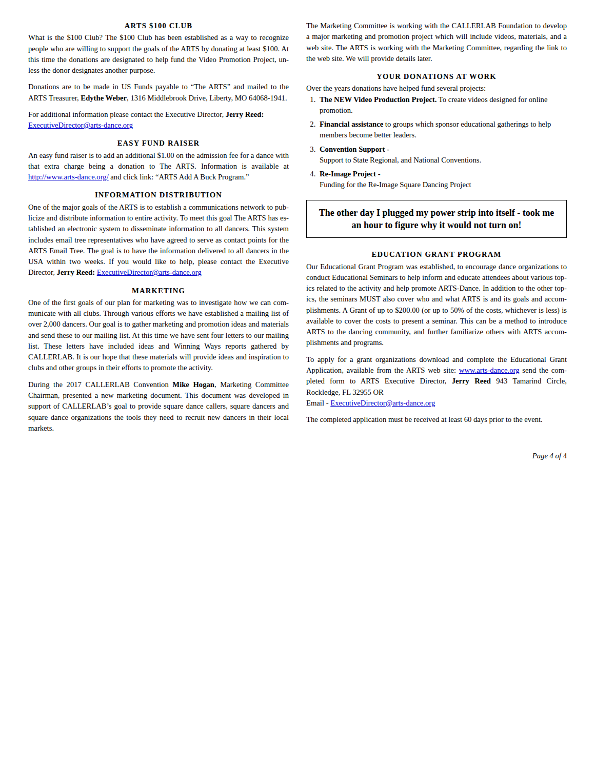ARTS $100 Club
What is the $100 Club? The $100 Club has been established as a way to recognize people who are willing to support the goals of the ARTS by donating at least $100. At this time the donations are designated to help fund the Video Promotion Project, unless the donor designates another purpose.
Donations are to be made in US Funds payable to “The ARTS” and mailed to the ARTS Treasurer, Edythe Weber, 1316 Middlebrook Drive, Liberty, MO 64068-1941.
For additional information please contact the Executive Director, Jerry Reed:
ExecutiveDirector@arts-dance.org
Easy Fund Raiser
An easy fund raiser is to add an additional $1.00 on the admission fee for a dance with that extra charge being a donation to The ARTS. Information is available at http://www.arts-dance.org/ and click link: “ARTS Add A Buck Program.”
Information Distribution
One of the major goals of the ARTS is to establish a communications network to publicize and distribute information to entire activity. To meet this goal The ARTS has established an electronic system to disseminate information to all dancers. This system includes email tree representatives who have agreed to serve as contact points for the ARTS Email Tree. The goal is to have the information delivered to all dancers in the USA within two weeks. If you would like to help, please contact the Executive Director, Jerry Reed: ExecutiveDirector@arts-dance.org
Marketing
One of the first goals of our plan for marketing was to investigate how we can communicate with all clubs. Through various efforts we have established a mailing list of over 2,000 dancers. Our goal is to gather marketing and promotion ideas and materials and send these to our mailing list. At this time we have sent four letters to our mailing list. These letters have included ideas and Winning Ways reports gathered by CALLERLAB. It is our hope that these materials will provide ideas and inspiration to clubs and other groups in their efforts to promote the activity.
During the 2017 CALLERLAB Convention Mike Hogan, Marketing Committee Chairman, presented a new marketing document. This document was developed in support of CALLERLAB’s goal to provide square dance callers, square dancers and square dance organizations the tools they need to recruit new dancers in their local markets.
The Marketing Committee is working with the CALLERLAB Foundation to develop a major marketing and promotion project which will include videos, materials, and a web site. The ARTS is working with the Marketing Committee, regarding the link to the web site. We will provide details later.
Your Donations At Work
Over the years donations have helped fund several projects:
The NEW Video Production Project. To create videos designed for online promotion.
Financial assistance to groups which sponsor educational gatherings to help members become better leaders.
Convention Support -
Support to State Regional, and National Conventions.
Re-Image Project -
Funding for the Re-Image Square Dancing Project
The other day I plugged my power strip into itself - took me an hour to figure why it would not turn on!
Education Grant Program
Our Educational Grant Program was established, to encourage dance organizations to conduct Educational Seminars to help inform and educate attendees about various topics related to the activity and help promote ARTS-Dance. In addition to the other topics, the seminars MUST also cover who and what ARTS is and its goals and accomplishments. A Grant of up to $200.00 (or up to 50% of the costs, whichever is less) is available to cover the costs to present a seminar. This can be a method to introduce ARTS to the dancing community, and further familiarize others with ARTS accomplishments and programs.
To apply for a grant organizations download and complete the Educational Grant Application, available from the ARTS web site: www.arts-dance.org send the completed form to ARTS Executive Director, Jerry Reed 943 Tamarind Circle, Rockledge, FL 32955 OR
Email - ExecutiveDirector@arts-dance.org
The completed application must be received at least 60 days prior to the event.
Page 4 of 4